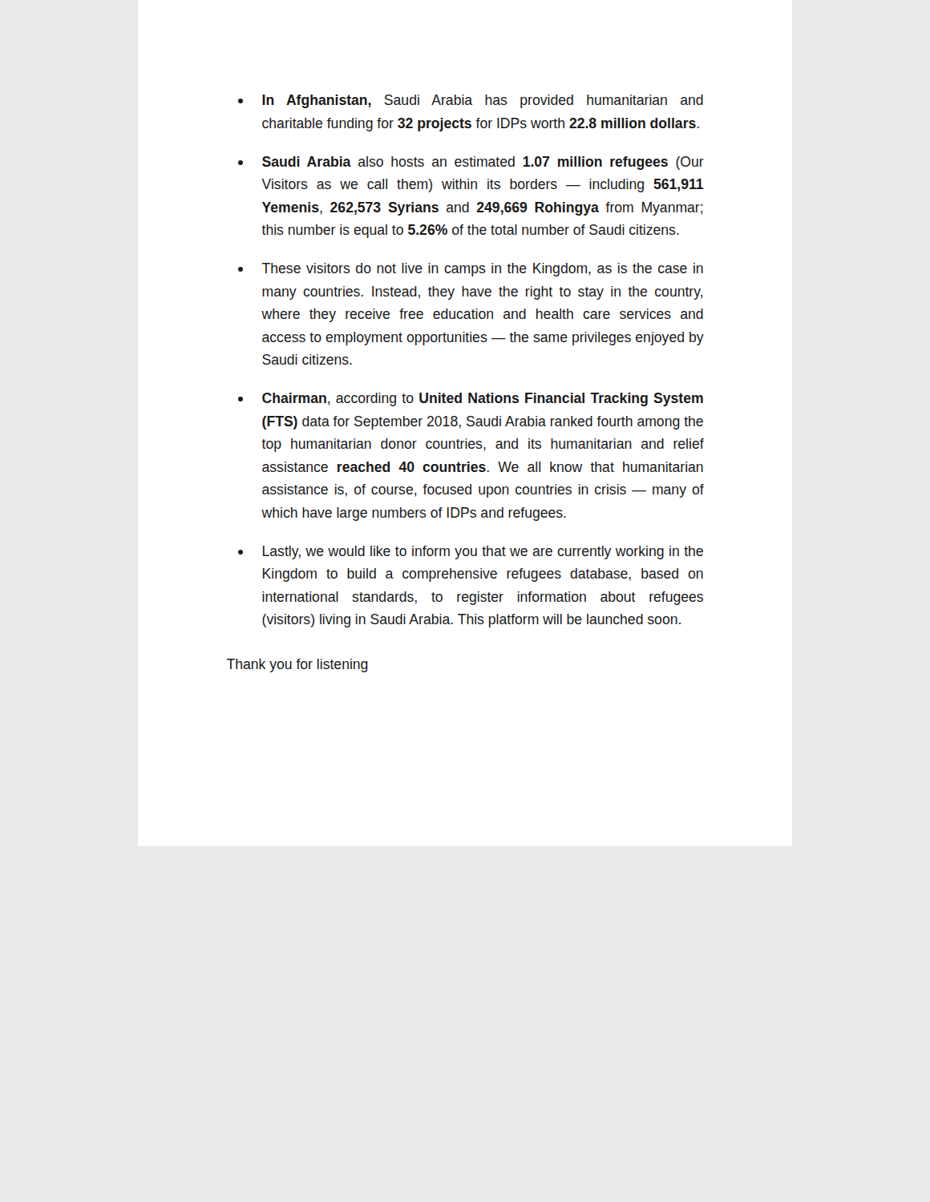In Afghanistan, Saudi Arabia has provided humanitarian and charitable funding for 32 projects for IDPs worth 22.8 million dollars.
Saudi Arabia also hosts an estimated 1.07 million refugees (Our Visitors as we call them) within its borders — including 561,911 Yemenis, 262,573 Syrians and 249,669 Rohingya from Myanmar; this number is equal to 5.26% of the total number of Saudi citizens.
These visitors do not live in camps in the Kingdom, as is the case in many countries. Instead, they have the right to stay in the country, where they receive free education and health care services and access to employment opportunities — the same privileges enjoyed by Saudi citizens.
Chairman, according to United Nations Financial Tracking System (FTS) data for September 2018, Saudi Arabia ranked fourth among the top humanitarian donor countries, and its humanitarian and relief assistance reached 40 countries. We all know that humanitarian assistance is, of course, focused upon countries in crisis — many of which have large numbers of IDPs and refugees.
Lastly, we would like to inform you that we are currently working in the Kingdom to build a comprehensive refugees database, based on international standards, to register information about refugees (visitors) living in Saudi Arabia. This platform will be launched soon.
Thank you for listening